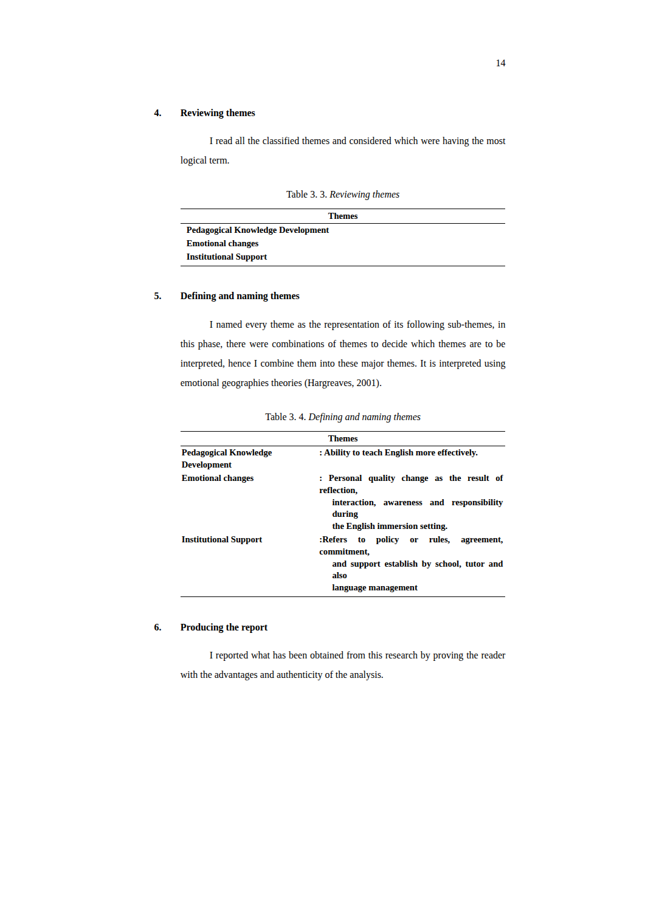14
Reviewing themes
I read all the classified themes and considered which were having the most logical term.
Table 3. 3. Reviewing themes
| Themes |
| --- |
| Pedagogical Knowledge Development |
| Emotional changes |
| Institutional Support |
Defining and naming themes
I named every theme as the representation of its following sub-themes, in this phase, there were combinations of themes to decide which themes are to be interpreted, hence I combine them into these major themes. It is interpreted using emotional geographies theories (Hargreaves, 2001).
Table 3. 4. Defining and naming themes
| Themes |
| --- |
| Pedagogical Knowledge Development | : Ability to teach English more effectively. |
| Emotional changes | : Personal quality change as the result of reflection, interaction, awareness and responsibility during the English immersion setting. |
| Institutional Support | :Refers to policy or rules, agreement, commitment, and support establish by school, tutor and also language management |
Producing the report
I reported what has been obtained from this research by proving the reader with the advantages and authenticity of the analysis.